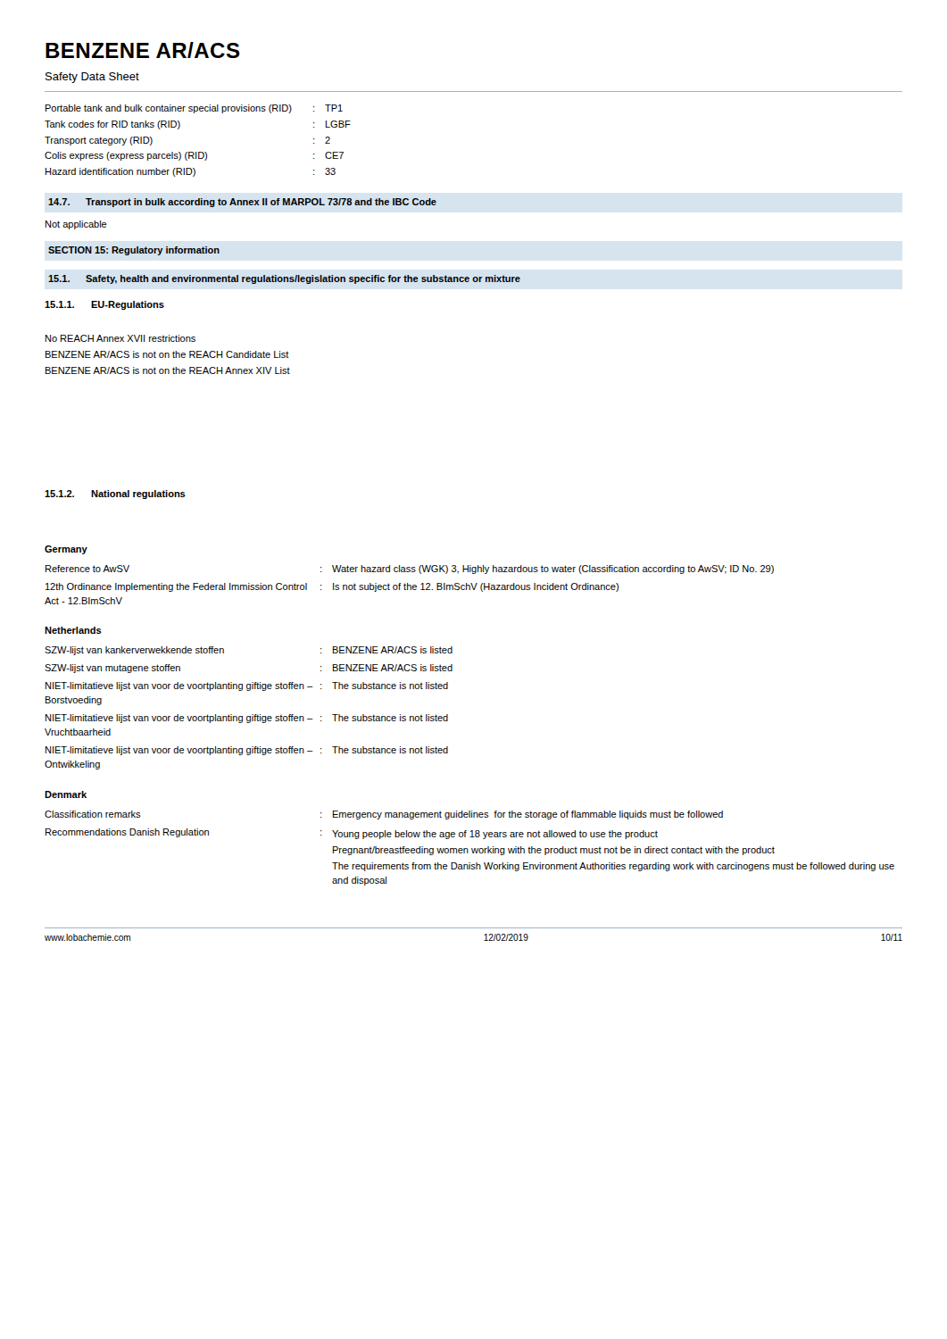BENZENE AR/ACS
Safety Data Sheet
| Portable tank and bulk container special provisions (RID) | : | TP1 |
| Tank codes for RID tanks (RID) | : | LGBF |
| Transport category (RID) | : | 2 |
| Colis express (express parcels) (RID) | : | CE7 |
| Hazard identification number (RID) | : | 33 |
14.7. Transport in bulk according to Annex II of MARPOL 73/78 and the IBC Code
Not applicable
SECTION 15: Regulatory information
15.1. Safety, health and environmental regulations/legislation specific for the substance or mixture
15.1.1. EU-Regulations
No REACH Annex XVII restrictions
BENZENE AR/ACS is not on the REACH Candidate List
BENZENE AR/ACS is not on the REACH Annex XIV List
15.1.2. National regulations
Germany
| Reference to AwSV | : | Water hazard class (WGK) 3, Highly hazardous to water (Classification according to AwSV; ID No. 29) |
| 12th Ordinance Implementing the Federal Immission Control Act - 12.BImSchV | : | Is not subject of the 12. BImSchV (Hazardous Incident Ordinance) |
Netherlands
| SZW-lijst van kankerverwekkende stoffen | : | BENZENE AR/ACS is listed |
| SZW-lijst van mutagene stoffen | : | BENZENE AR/ACS is listed |
| NIET-limitatieve lijst van voor de voortplanting giftige stoffen – Borstvoeding | : | The substance is not listed |
| NIET-limitatieve lijst van voor de voortplanting giftige stoffen – Vruchtbaarheid | : | The substance is not listed |
| NIET-limitatieve lijst van voor de voortplanting giftige stoffen – Ontwikkeling | : | The substance is not listed |
Denmark
| Classification remarks | : | Emergency management guidelines for the storage of flammable liquids must be followed |
| Recommendations Danish Regulation | : | Young people below the age of 18 years are not allowed to use the product Pregnant/breastfeeding women working with the product must not be in direct contact with the product The requirements from the Danish Working Environment Authorities regarding work with carcinogens must be followed during use and disposal |
www.lobachemie.com 12/02/2019 10/11